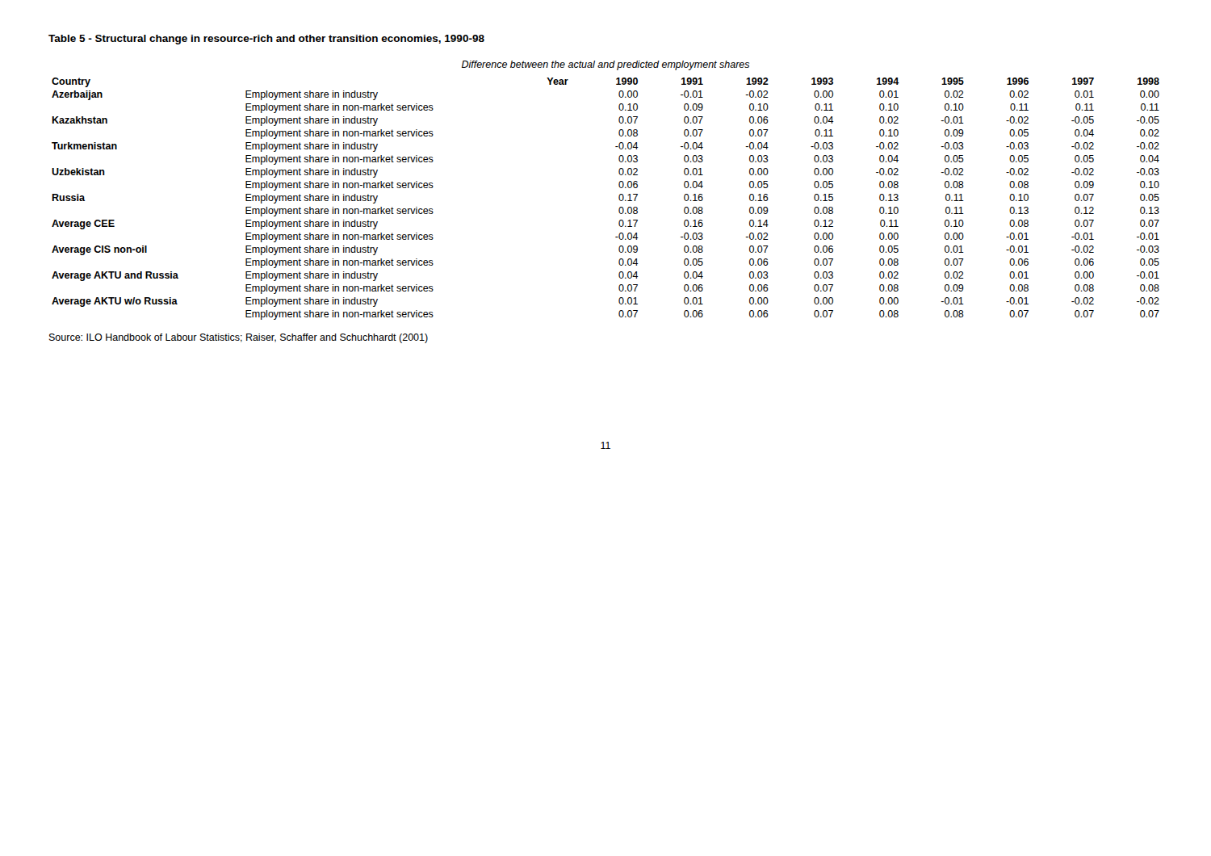Table 5 - Structural change in resource-rich and other transition economies, 1990-98
Difference between the actual and predicted employment shares
| Country | Year | 1990 | 1991 | 1992 | 1993 | 1994 | 1995 | 1996 | 1997 | 1998 |
| --- | --- | --- | --- | --- | --- | --- | --- | --- | --- | --- |
| Azerbaijan | Employment share in industry | 0.00 | -0.01 | -0.02 | 0.00 | 0.01 | 0.02 | 0.02 | 0.01 | 0.00 |
| | Employment share in non-market services | 0.10 | 0.09 | 0.10 | 0.11 | 0.10 | 0.10 | 0.11 | 0.11 | 0.11 |
| Kazakhstan | Employment share in industry | 0.07 | 0.07 | 0.06 | 0.04 | 0.02 | -0.01 | -0.02 | -0.05 | -0.05 |
| | Employment share in non-market services | 0.08 | 0.07 | 0.07 | 0.11 | 0.10 | 0.09 | 0.05 | 0.04 | 0.02 |
| Turkmenistan | Employment share in industry | -0.04 | -0.04 | -0.04 | -0.03 | -0.02 | -0.03 | -0.03 | -0.02 | -0.02 |
| | Employment share in non-market services | 0.03 | 0.03 | 0.03 | 0.03 | 0.04 | 0.05 | 0.05 | 0.05 | 0.04 |
| Uzbekistan | Employment share in industry | 0.02 | 0.01 | 0.00 | 0.00 | -0.02 | -0.02 | -0.02 | -0.02 | -0.03 |
| | Employment share in non-market services | 0.06 | 0.04 | 0.05 | 0.05 | 0.08 | 0.08 | 0.08 | 0.09 | 0.10 |
| Russia | Employment share in industry | 0.17 | 0.16 | 0.16 | 0.15 | 0.13 | 0.11 | 0.10 | 0.07 | 0.05 |
| | Employment share in non-market services | 0.08 | 0.08 | 0.09 | 0.08 | 0.10 | 0.11 | 0.13 | 0.12 | 0.13 |
| Average CEE | Employment share in industry | 0.17 | 0.16 | 0.14 | 0.12 | 0.11 | 0.10 | 0.08 | 0.07 | 0.07 |
| | Employment share in non-market services | -0.04 | -0.03 | -0.02 | 0.00 | 0.00 | 0.00 | -0.01 | -0.01 | -0.01 |
| Average CIS non-oil | Employment share in industry | 0.09 | 0.08 | 0.07 | 0.06 | 0.05 | 0.01 | -0.01 | -0.02 | -0.03 |
| | Employment share in non-market services | 0.04 | 0.05 | 0.06 | 0.07 | 0.08 | 0.07 | 0.06 | 0.06 | 0.05 |
| Average AKTU and Russia | Employment share in industry | 0.04 | 0.04 | 0.03 | 0.03 | 0.02 | 0.02 | 0.01 | 0.00 | -0.01 |
| | Employment share in non-market services | 0.07 | 0.06 | 0.06 | 0.07 | 0.08 | 0.09 | 0.08 | 0.08 | 0.08 |
| Average AKTU w/o Russia | Employment share in industry | 0.01 | 0.01 | 0.00 | 0.00 | 0.00 | -0.01 | -0.01 | -0.02 | -0.02 |
| | Employment share in non-market services | 0.07 | 0.06 | 0.06 | 0.07 | 0.08 | 0.08 | 0.07 | 0.07 | 0.07 |
Source: ILO Handbook of Labour Statistics; Raiser, Schaffer and Schuchhardt (2001)
11